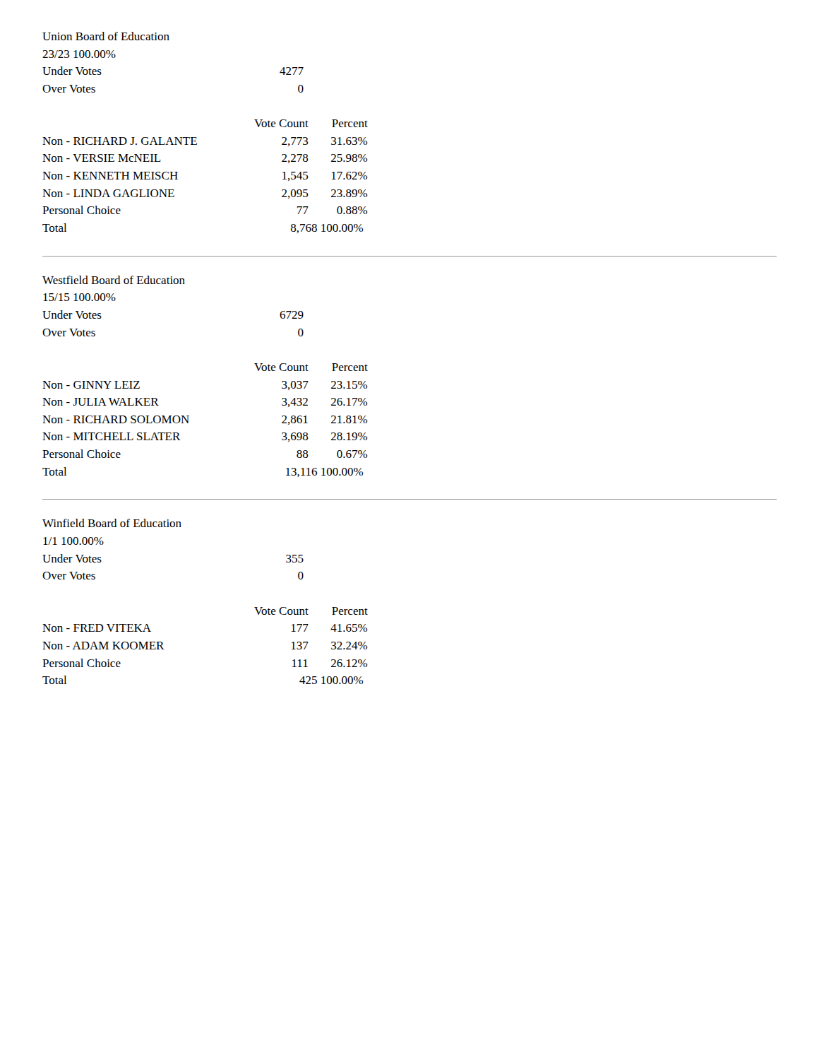Union Board of Education
23/23 100.00%
| Under Votes | 4277 |
| Over Votes | 0 |
| | Vote Count | Percent |
| Non - RICHARD J. GALANTE | 2,773 | 31.63% |
| Non - VERSIE McNEIL | 2,278 | 25.98% |
| Non - KENNETH MEISCH | 1,545 | 17.62% |
| Non - LINDA GAGLIONE | 2,095 | 23.89% |
| Personal Choice | 77 | 0.88% |
| Total | 8,768 100.00% |
Westfield Board of Education
15/15 100.00%
| Under Votes | 6729 |
| Over Votes | 0 |
| | Vote Count | Percent |
| Non - GINNY LEIZ | 3,037 | 23.15% |
| Non - JULIA WALKER | 3,432 | 26.17% |
| Non - RICHARD SOLOMON | 2,861 | 21.81% |
| Non - MITCHELL SLATER | 3,698 | 28.19% |
| Personal Choice | 88 | 0.67% |
| Total | 13,116 100.00% |
Winfield Board of Education
1/1 100.00%
| Under Votes | 355 |
| Over Votes | 0 |
| | Vote Count | Percent |
| Non - FRED VITEKA | 177 | 41.65% |
| Non - ADAM KOOMER | 137 | 32.24% |
| Personal Choice | 111 | 26.12% |
| Total | 425 100.00% |